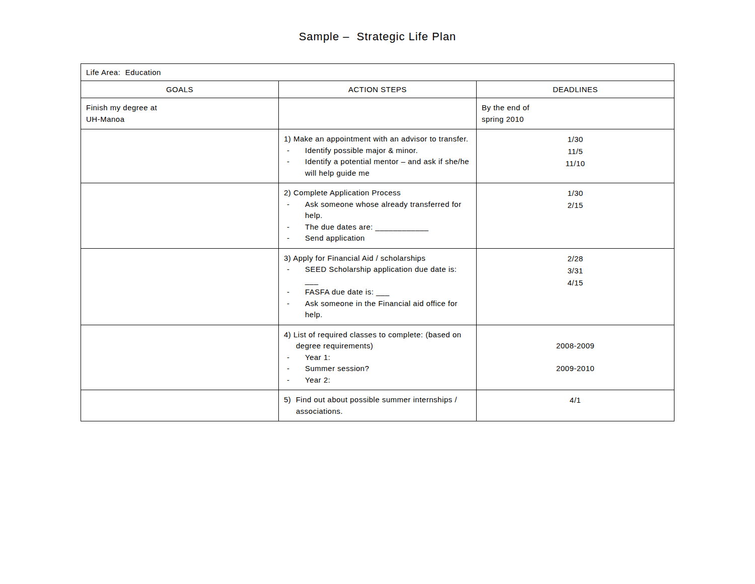Sample – Strategic Life Plan
| Life Area: Education |
| GOALS | ACTION STEPS | DEADLINES |
| Finish my degree at UH-Manoa | | By the end of spring 2010 |
| | 1) Make an appointment with an advisor to transfer. Identify possible major & minor. Identify a potential mentor – and ask if she/he will help guide me | 1/30 11/5 11/10 |
| | 2) Complete Application Process Ask someone whose already transferred for help. The due dates are: ____________ Send application | 1/30 2/15 |
| | 3) Apply for Financial Aid / scholarships SEED Scholarship application due date is: ___ FASFA due date is: ___ Ask someone in the Financial aid office for help. | 2/28 3/31 4/15 |
| | 4) List of required classes to complete: (based on degree requirements) Year 1: Summer session? Year 2: | 2008-2009 2009-2010 |
| | 5) Find out about possible summer internships / associations. | 4/1 |